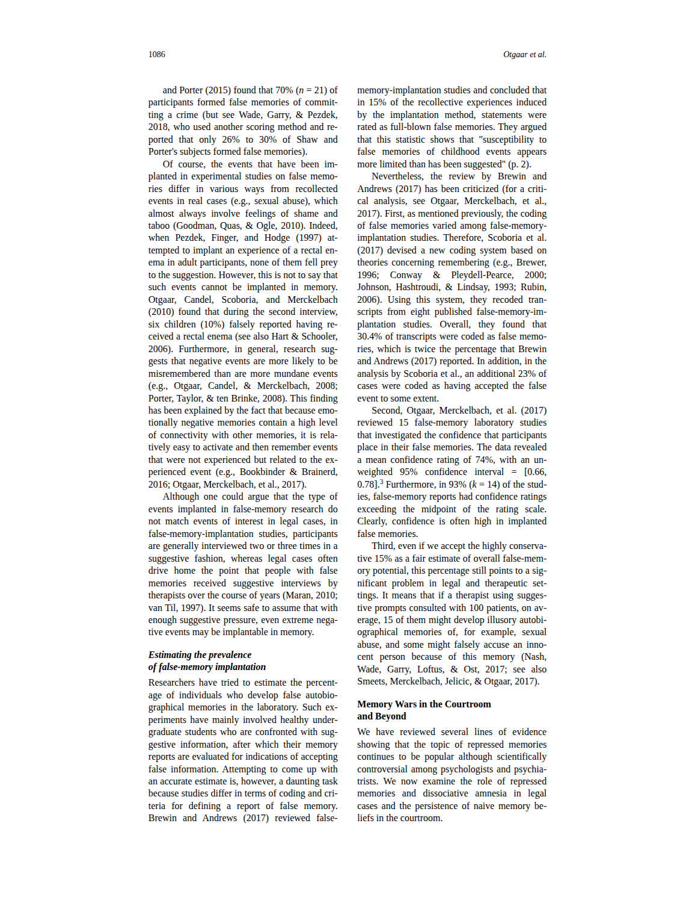1086 Otgaar et al.
and Porter (2015) found that 70% (n = 21) of participants formed false memories of committing a crime (but see Wade, Garry, & Pezdek, 2018, who used another scoring method and reported that only 26% to 30% of Shaw and Porter's subjects formed false memories).
Of course, the events that have been implanted in experimental studies on false memories differ in various ways from recollected events in real cases (e.g., sexual abuse), which almost always involve feelings of shame and taboo (Goodman, Quas, & Ogle, 2010). Indeed, when Pezdek, Finger, and Hodge (1997) attempted to implant an experience of a rectal enema in adult participants, none of them fell prey to the suggestion. However, this is not to say that such events cannot be implanted in memory. Otgaar, Candel, Scoboria, and Merckelbach (2010) found that during the second interview, six children (10%) falsely reported having received a rectal enema (see also Hart & Schooler, 2006). Furthermore, in general, research suggests that negative events are more likely to be misremembered than are more mundane events (e.g., Otgaar, Candel, & Merckelbach, 2008; Porter, Taylor, & ten Brinke, 2008). This finding has been explained by the fact that because emotionally negative memories contain a high level of connectivity with other memories, it is relatively easy to activate and then remember events that were not experienced but related to the experienced event (e.g., Bookbinder & Brainerd, 2016; Otgaar, Merckelbach, et al., 2017).
Although one could argue that the type of events implanted in false-memory research do not match events of interest in legal cases, in false-memory-implantation studies, participants are generally interviewed two or three times in a suggestive fashion, whereas legal cases often drive home the point that people with false memories received suggestive interviews by therapists over the course of years (Maran, 2010; van Til, 1997). It seems safe to assume that with enough suggestive pressure, even extreme negative events may be implantable in memory.
Estimating the prevalence
of false-memory implantation
Researchers have tried to estimate the percentage of individuals who develop false autobiographical memories in the laboratory. Such experiments have mainly involved healthy undergraduate students who are confronted with suggestive information, after which their memory reports are evaluated for indications of accepting false information. Attempting to come up with an accurate estimate is, however, a daunting task because studies differ in terms of coding and criteria for defining a report of false memory. Brewin and Andrews (2017) reviewed false-memory-implantation studies and concluded that in 15% of the recollective experiences induced by the implantation method, statements were rated as full-blown false memories. They argued that this statistic shows that "susceptibility to false memories of childhood events appears more limited than has been suggested" (p. 2).
Nevertheless, the review by Brewin and Andrews (2017) has been criticized (for a critical analysis, see Otgaar, Merckelbach, et al., 2017). First, as mentioned previously, the coding of false memories varied among false-memory-implantation studies. Therefore, Scoboria et al. (2017) devised a new coding system based on theories concerning remembering (e.g., Brewer, 1996; Conway & Pleydell-Pearce, 2000; Johnson, Hashtroudi, & Lindsay, 1993; Rubin, 2006). Using this system, they recoded transcripts from eight published false-memory-implantation studies. Overall, they found that 30.4% of transcripts were coded as false memories, which is twice the percentage that Brewin and Andrews (2017) reported. In addition, in the analysis by Scoboria et al., an additional 23% of cases were coded as having accepted the false event to some extent.
Second, Otgaar, Merckelbach, et al. (2017) reviewed 15 false-memory laboratory studies that investigated the confidence that participants place in their false memories. The data revealed a mean confidence rating of 74%, with an unweighted 95% confidence interval = [0.66, 0.78].3 Furthermore, in 93% (k = 14) of the studies, false-memory reports had confidence ratings exceeding the midpoint of the rating scale. Clearly, confidence is often high in implanted false memories.
Third, even if we accept the highly conservative 15% as a fair estimate of overall false-memory potential, this percentage still points to a significant problem in legal and therapeutic settings. It means that if a therapist using suggestive prompts consulted with 100 patients, on average, 15 of them might develop illusory autobiographical memories of, for example, sexual abuse, and some might falsely accuse an innocent person because of this memory (Nash, Wade, Garry, Loftus, & Ost, 2017; see also Smeets, Merckelbach, Jelicic, & Otgaar, 2017).
Memory Wars in the Courtroom
and Beyond
We have reviewed several lines of evidence showing that the topic of repressed memories continues to be popular although scientifically controversial among psychologists and psychiatrists. We now examine the role of repressed memories and dissociative amnesia in legal cases and the persistence of naive memory beliefs in the courtroom.